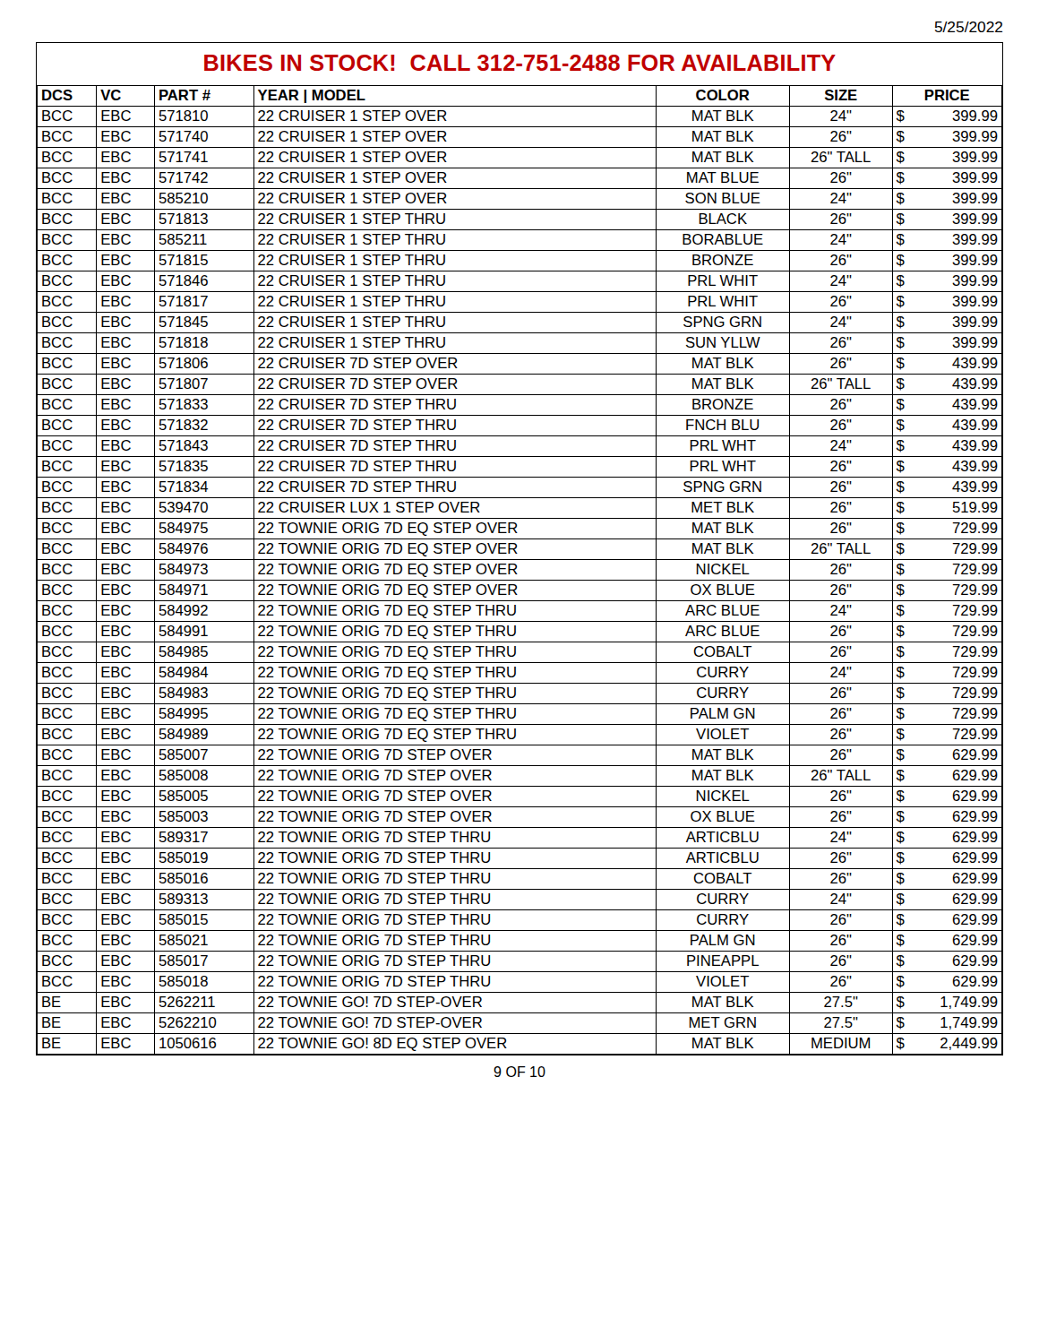5/25/2022
BIKES IN STOCK! CALL 312-751-2488 FOR AVAILABILITY
| DCS | VC | PART # | YEAR / MODEL | COLOR | SIZE | PRICE |
| --- | --- | --- | --- | --- | --- | --- |
| BCC | EBC | 571810 | 22 CRUISER 1 STEP OVER | MAT BLK | 24" | $ | 399.99 |
| BCC | EBC | 571740 | 22 CRUISER 1 STEP OVER | MAT BLK | 26" | $ | 399.99 |
| BCC | EBC | 571741 | 22 CRUISER 1 STEP OVER | MAT BLK | 26" TALL | $ | 399.99 |
| BCC | EBC | 571742 | 22 CRUISER 1 STEP OVER | MAT BLUE | 26" | $ | 399.99 |
| BCC | EBC | 585210 | 22 CRUISER 1 STEP OVER | SON BLUE | 24" | $ | 399.99 |
| BCC | EBC | 571813 | 22 CRUISER 1 STEP THRU | BLACK | 26" | $ | 399.99 |
| BCC | EBC | 585211 | 22 CRUISER 1 STEP THRU | BORABLUE | 24" | $ | 399.99 |
| BCC | EBC | 571815 | 22 CRUISER 1 STEP THRU | BRONZE | 26" | $ | 399.99 |
| BCC | EBC | 571846 | 22 CRUISER 1 STEP THRU | PRL WHIT | 24" | $ | 399.99 |
| BCC | EBC | 571817 | 22 CRUISER 1 STEP THRU | PRL WHIT | 26" | $ | 399.99 |
| BCC | EBC | 571845 | 22 CRUISER 1 STEP THRU | SPNG GRN | 24" | $ | 399.99 |
| BCC | EBC | 571818 | 22 CRUISER 1 STEP THRU | SUN YLLW | 26" | $ | 399.99 |
| BCC | EBC | 571806 | 22 CRUISER 7D STEP OVER | MAT BLK | 26" | $ | 439.99 |
| BCC | EBC | 571807 | 22 CRUISER 7D STEP OVER | MAT BLK | 26" TALL | $ | 439.99 |
| BCC | EBC | 571833 | 22 CRUISER 7D STEP THRU | BRONZE | 26" | $ | 439.99 |
| BCC | EBC | 571832 | 22 CRUISER 7D STEP THRU | FNCH BLU | 26" | $ | 439.99 |
| BCC | EBC | 571843 | 22 CRUISER 7D STEP THRU | PRL WHT | 24" | $ | 439.99 |
| BCC | EBC | 571835 | 22 CRUISER 7D STEP THRU | PRL WHT | 26" | $ | 439.99 |
| BCC | EBC | 571834 | 22 CRUISER 7D STEP THRU | SPNG GRN | 26" | $ | 439.99 |
| BCC | EBC | 539470 | 22 CRUISER LUX 1 STEP OVER | MET BLK | 26" | $ | 519.99 |
| BCC | EBC | 584975 | 22 TOWNIE ORIG 7D EQ STEP OVER | MAT BLK | 26" | $ | 729.99 |
| BCC | EBC | 584976 | 22 TOWNIE ORIG 7D EQ STEP OVER | MAT BLK | 26" TALL | $ | 729.99 |
| BCC | EBC | 584973 | 22 TOWNIE ORIG 7D EQ STEP OVER | NICKEL | 26" | $ | 729.99 |
| BCC | EBC | 584971 | 22 TOWNIE ORIG 7D EQ STEP OVER | OX BLUE | 26" | $ | 729.99 |
| BCC | EBC | 584992 | 22 TOWNIE ORIG 7D EQ STEP THRU | ARC BLUE | 24" | $ | 729.99 |
| BCC | EBC | 584991 | 22 TOWNIE ORIG 7D EQ STEP THRU | ARC BLUE | 26" | $ | 729.99 |
| BCC | EBC | 584985 | 22 TOWNIE ORIG 7D EQ STEP THRU | COBALT | 26" | $ | 729.99 |
| BCC | EBC | 584984 | 22 TOWNIE ORIG 7D EQ STEP THRU | CURRY | 24" | $ | 729.99 |
| BCC | EBC | 584983 | 22 TOWNIE ORIG 7D EQ STEP THRU | CURRY | 26" | $ | 729.99 |
| BCC | EBC | 584995 | 22 TOWNIE ORIG 7D EQ STEP THRU | PALM GN | 26" | $ | 729.99 |
| BCC | EBC | 584989 | 22 TOWNIE ORIG 7D EQ STEP THRU | VIOLET | 26" | $ | 729.99 |
| BCC | EBC | 585007 | 22 TOWNIE ORIG 7D STEP OVER | MAT BLK | 26" | $ | 629.99 |
| BCC | EBC | 585008 | 22 TOWNIE ORIG 7D STEP OVER | MAT BLK | 26" TALL | $ | 629.99 |
| BCC | EBC | 585005 | 22 TOWNIE ORIG 7D STEP OVER | NICKEL | 26" | $ | 629.99 |
| BCC | EBC | 585003 | 22 TOWNIE ORIG 7D STEP OVER | OX BLUE | 26" | $ | 629.99 |
| BCC | EBC | 589317 | 22 TOWNIE ORIG 7D STEP THRU | ARTICBLU | 24" | $ | 629.99 |
| BCC | EBC | 585019 | 22 TOWNIE ORIG 7D STEP THRU | ARTICBLU | 26" | $ | 629.99 |
| BCC | EBC | 585016 | 22 TOWNIE ORIG 7D STEP THRU | COBALT | 26" | $ | 629.99 |
| BCC | EBC | 589313 | 22 TOWNIE ORIG 7D STEP THRU | CURRY | 24" | $ | 629.99 |
| BCC | EBC | 585015 | 22 TOWNIE ORIG 7D STEP THRU | CURRY | 26" | $ | 629.99 |
| BCC | EBC | 585021 | 22 TOWNIE ORIG 7D STEP THRU | PALM GN | 26" | $ | 629.99 |
| BCC | EBC | 585017 | 22 TOWNIE ORIG 7D STEP THRU | PINEAPPL | 26" | $ | 629.99 |
| BCC | EBC | 585018 | 22 TOWNIE ORIG 7D STEP THRU | VIOLET | 26" | $ | 629.99 |
| BE | EBC | 5262211 | 22 TOWNIE GO! 7D STEP-OVER | MAT BLK | 27.5" | $ | 1,749.99 |
| BE | EBC | 5262210 | 22 TOWNIE GO! 7D STEP-OVER | MET GRN | 27.5" | $ | 1,749.99 |
| BE | EBC | 1050616 | 22 TOWNIE GO! 8D EQ STEP OVER | MAT BLK | MEDIUM | $ | 2,449.99 |
9 OF 10